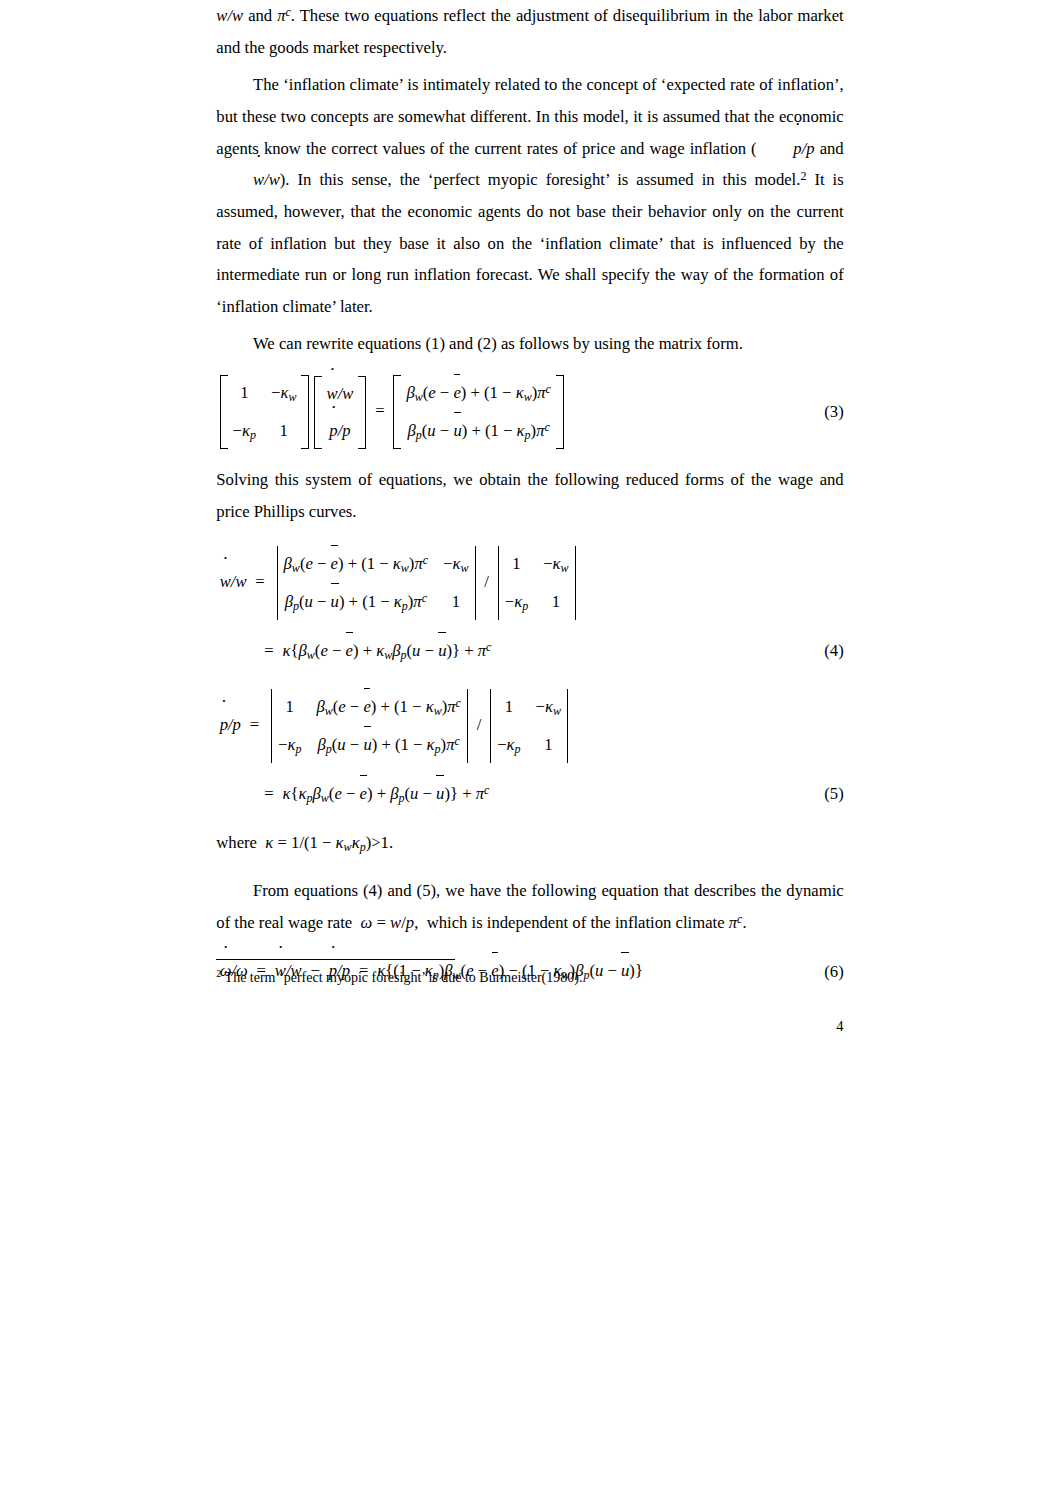w/w and πc. These two equations reflect the adjustment of disequilibrium in the labor market and the goods market respectively.
The ‘inflation climate’ is intimately related to the concept of ‘expected rate of inflation’, but these two concepts are somewhat different. In this model, it is assumed that the economic agents know the correct values of the current rates of price and wage inflation (p/p and w/w). In this sense, the ‘perfect myopic foresight’ is assumed in this model.2 It is assumed, however, that the economic agents do not base their behavior only on the current rate of inflation but they base it also on the ‘inflation climate’ that is influenced by the intermediate run or long run inflation forecast. We shall specify the way of the formation of ‘inflation climate’ later.
We can rewrite equations (1) and (2) as follows by using the matrix form.
1 −κw −κp 1 w/w p/p = βw(e − e) + (1 − κw)πc βp(u − u) + (1 − κp)πc (3)
Solving this system of equations, we obtain the following reduced forms of the wage and price Phillips curves.
w/w = βw(e − e) + (1 − κw)πc −κw βp(u − u) + (1 − κp)πc 1 / 1 −κw −κp 1
= κ{βw(e − e) + κwβp(u − u)} + πc (4)
p/p = 1 βw(e − e) + (1 − κw)πc −κp βp(u − u) + (1 − κp)πc / 1 −κw −κp 1
= κ{κpβw(e − e) + βp(u − u)} + πc (5)
where κ = 1/(1 − κwκp)>1.
From equations (4) and (5), we have the following equation that describes the dynamic of the real wage rate ω = w/p, which is independent of the inflation climate πc.
ω/ω = w/w − p/p = κ{(1 − κp)βw(e − e) − (1 − κw)βp(u − u)} (6)
2 The term ‘perfect myopic foresight’ is due to Burmeister(1980).
4